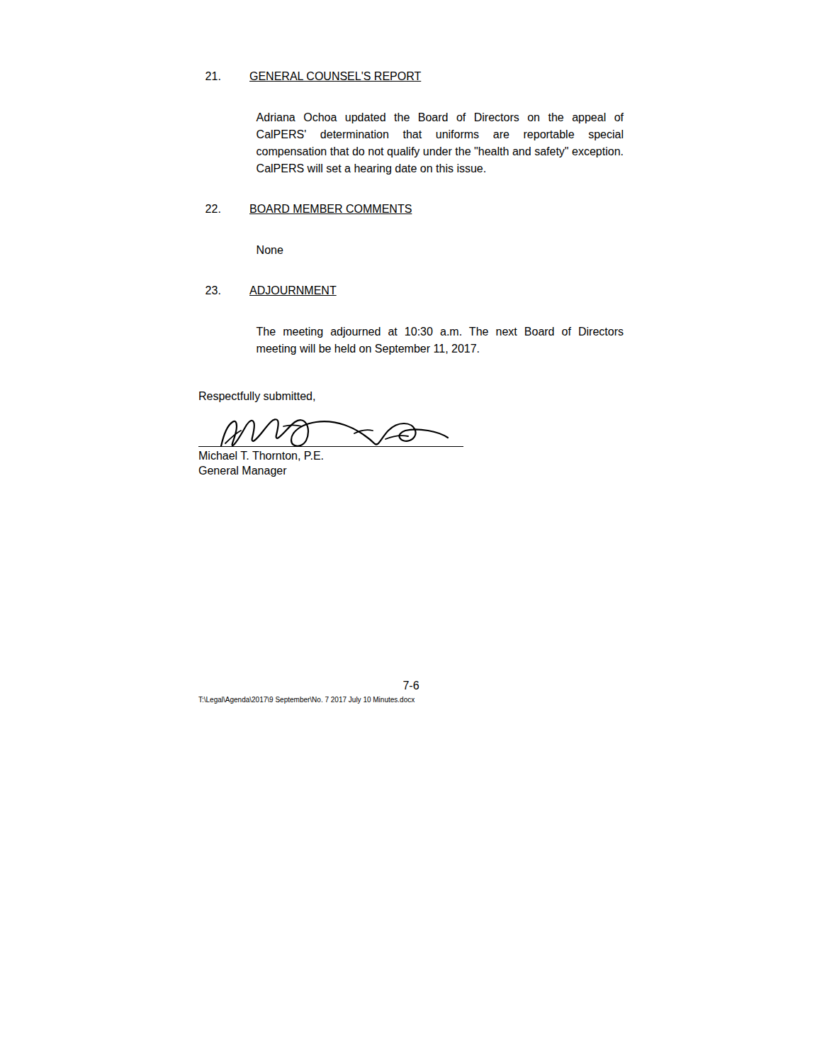21.
GENERAL COUNSEL'S REPORT
Adriana Ochoa updated the Board of Directors on the appeal of CalPERS' determination that uniforms are reportable special compensation that do not qualify under the "health and safety" exception. CalPERS will set a hearing date on this issue.
22.
BOARD MEMBER COMMENTS
None
23.
ADJOURNMENT
The meeting adjourned at 10:30 a.m. The next Board of Directors meeting will be held on September 11, 2017.
Respectfully submitted,
Michael T. Thornton, P.E.
General Manager
7-6
T:\Legal\Agenda\2017\9 September\No. 7 2017 July 10 Minutes.docx